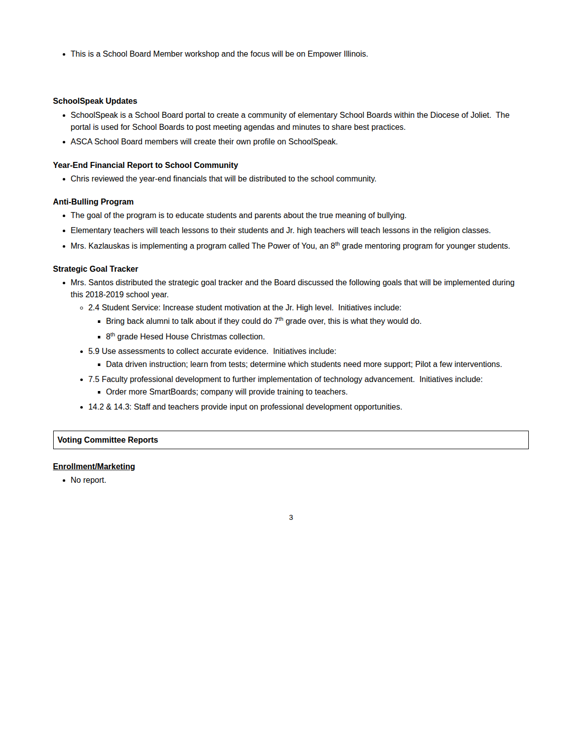This is a School Board Member workshop and the focus will be on Empower Illinois.
SchoolSpeak Updates
SchoolSpeak is a School Board portal to create a community of elementary School Boards within the Diocese of Joliet. The portal is used for School Boards to post meeting agendas and minutes to share best practices.
ASCA School Board members will create their own profile on SchoolSpeak.
Year-End Financial Report to School Community
Chris reviewed the year-end financials that will be distributed to the school community.
Anti-Bulling Program
The goal of the program is to educate students and parents about the true meaning of bullying.
Elementary teachers will teach lessons to their students and Jr. high teachers will teach lessons in the religion classes.
Mrs. Kazlauskas is implementing a program called The Power of You, an 8th grade mentoring program for younger students.
Strategic Goal Tracker
Mrs. Santos distributed the strategic goal tracker and the Board discussed the following goals that will be implemented during this 2018-2019 school year.
2.4 Student Service: Increase student motivation at the Jr. High level. Initiatives include:
Bring back alumni to talk about if they could do 7th grade over, this is what they would do.
8th grade Hesed House Christmas collection.
5.9 Use assessments to collect accurate evidence. Initiatives include:
Data driven instruction; learn from tests; determine which students need more support; Pilot a few interventions.
7.5 Faculty professional development to further implementation of technology advancement. Initiatives include:
Order more SmartBoards; company will provide training to teachers.
14.2 & 14.3: Staff and teachers provide input on professional development opportunities.
Voting Committee Reports
Enrollment/Marketing
No report.
3